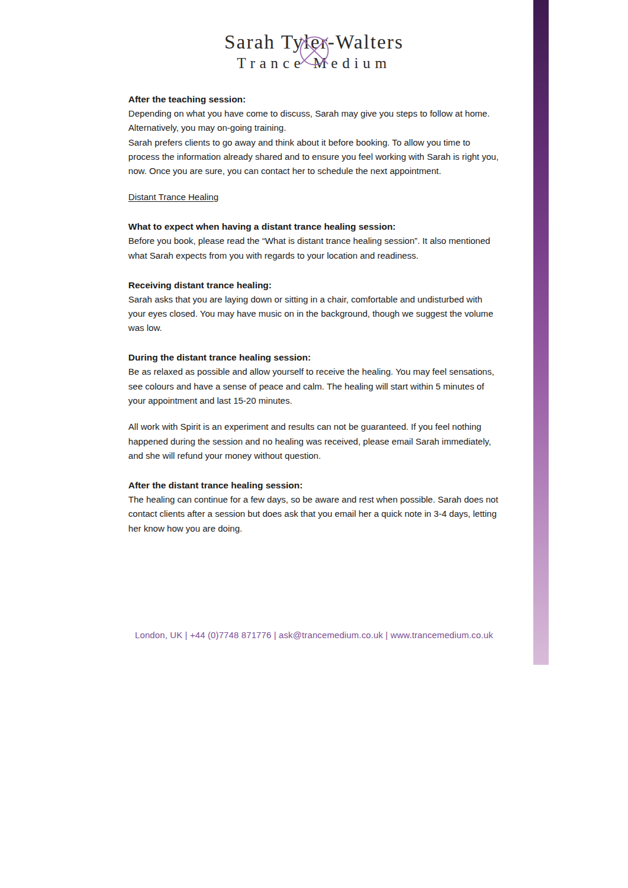Sarah Tyler-Walters
Trance Medium
After the teaching session:
Depending on what you have come to discuss, Sarah may give you steps to follow at home. Alternatively, you may on-going training.
Sarah prefers clients to go away and think about it before booking. To allow you time to process the information already shared and to ensure you feel working with Sarah is right you, now. Once you are sure, you can contact her to schedule the next appointment.
Distant Trance Healing
What to expect when having a distant trance healing session:
Before you book, please read the “What is distant trance healing session”. It also mentioned what Sarah expects from you with regards to your location and readiness.
Receiving distant trance healing:
Sarah asks that you are laying down or sitting in a chair, comfortable and undisturbed with your eyes closed. You may have music on in the background, though we suggest the volume was low.
During the distant trance healing session:
Be as relaxed as possible and allow yourself to receive the healing. You may feel sensations, see colours and have a sense of peace and calm. The healing will start within 5 minutes of your appointment and last 15-20 minutes.
All work with Spirit is an experiment and results can not be guaranteed. If you feel nothing happened during the session and no healing was received, please email Sarah immediately, and she will refund your money without question.
After the distant trance healing session:
The healing can continue for a few days, so be aware and rest when possible. Sarah does not contact clients after a session but does ask that you email her a quick note in 3-4 days, letting her know how you are doing.
London, UK | +44 (0)7748 871776 | ask@trancemedium.co.uk | www.trancemedium.co.uk